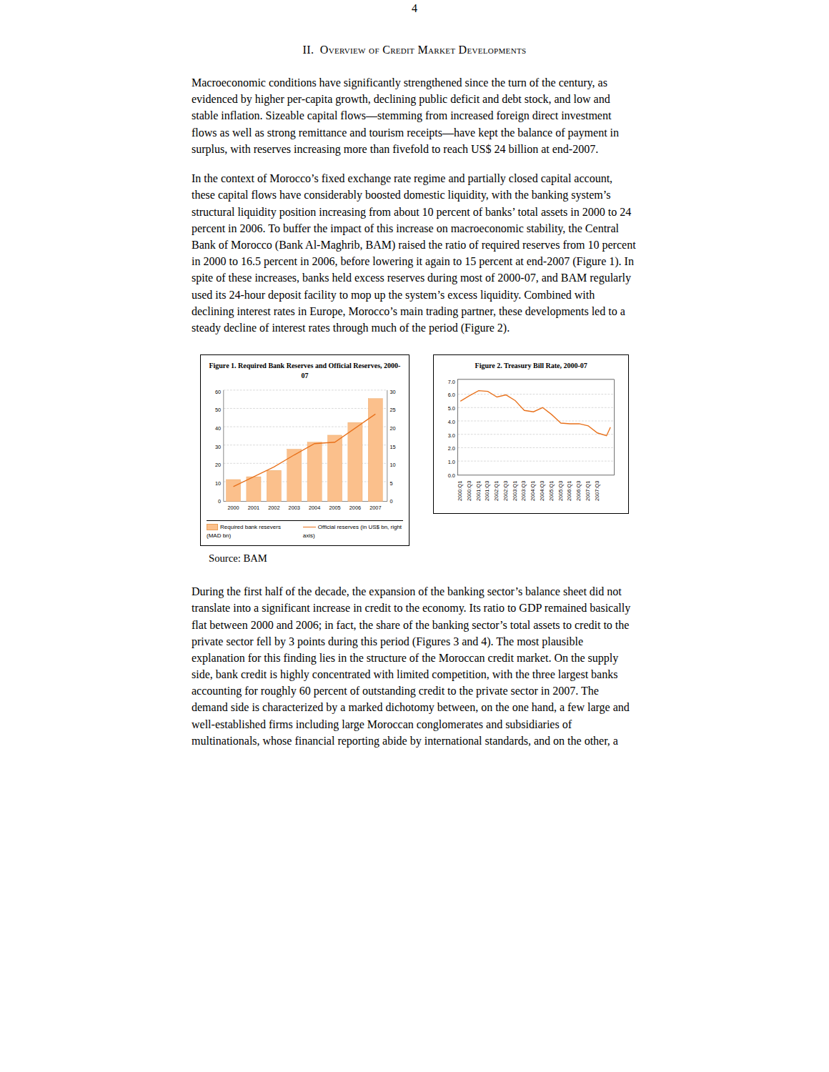4
II. Overview of Credit Market Developments
Macroeconomic conditions have significantly strengthened since the turn of the century, as evidenced by higher per-capita growth, declining public deficit and debt stock, and low and stable inflation. Sizeable capital flows—stemming from increased foreign direct investment flows as well as strong remittance and tourism receipts—have kept the balance of payment in surplus, with reserves increasing more than fivefold to reach US$ 24 billion at end-2007.
In the context of Morocco’s fixed exchange rate regime and partially closed capital account, these capital flows have considerably boosted domestic liquidity, with the banking system’s structural liquidity position increasing from about 10 percent of banks’ total assets in 2000 to 24 percent in 2006. To buffer the impact of this increase on macroeconomic stability, the Central Bank of Morocco (Bank Al-Maghrib, BAM) raised the ratio of required reserves from 10 percent in 2000 to 16.5 percent in 2006, before lowering it again to 15 percent at end-2007 (Figure 1). In spite of these increases, banks held excess reserves during most of 2000-07, and BAM regularly used its 24-hour deposit facility to mop up the system’s excess liquidity. Combined with declining interest rates in Europe, Morocco’s main trading partner, these developments led to a steady decline of interest rates through much of the period (Figure 2).
Figure 1. Required Bank Reserves and Official Reserves, 2000-07
60 50 40 30 20 10 0 30 25 20 15 10 5 0 2000 2001 2002 2003 2004 2005 2006 2007
Required bank resevers (MAD bn) Official reserves (in US$ bn, right axis)
Figure 2. Treasury Bill Rate, 2000-07
7.0 6.0 5.0 4.0 3.0 2.0 1.0 0.0 2000:Q1 2000:Q3 2001:Q1 2001:Q3 2002:Q1 2002:Q3 2003:Q1 2003:Q3 2004:Q1 2004:Q3 2005:Q1 2005:Q3 2006:Q1 2006:Q3 2007:Q1 2007:Q3
Source: BAM
During the first half of the decade, the expansion of the banking sector’s balance sheet did not translate into a significant increase in credit to the economy. Its ratio to GDP remained basically flat between 2000 and 2006; in fact, the share of the banking sector’s total assets to credit to the private sector fell by 3 points during this period (Figures 3 and 4). The most plausible explanation for this finding lies in the structure of the Moroccan credit market. On the supply side, bank credit is highly concentrated with limited competition, with the three largest banks accounting for roughly 60 percent of outstanding credit to the private sector in 2007. The demand side is characterized by a marked dichotomy between, on the one hand, a few large and well-established firms including large Moroccan conglomerates and subsidiaries of multinationals, whose financial reporting abide by international standards, and on the other, a